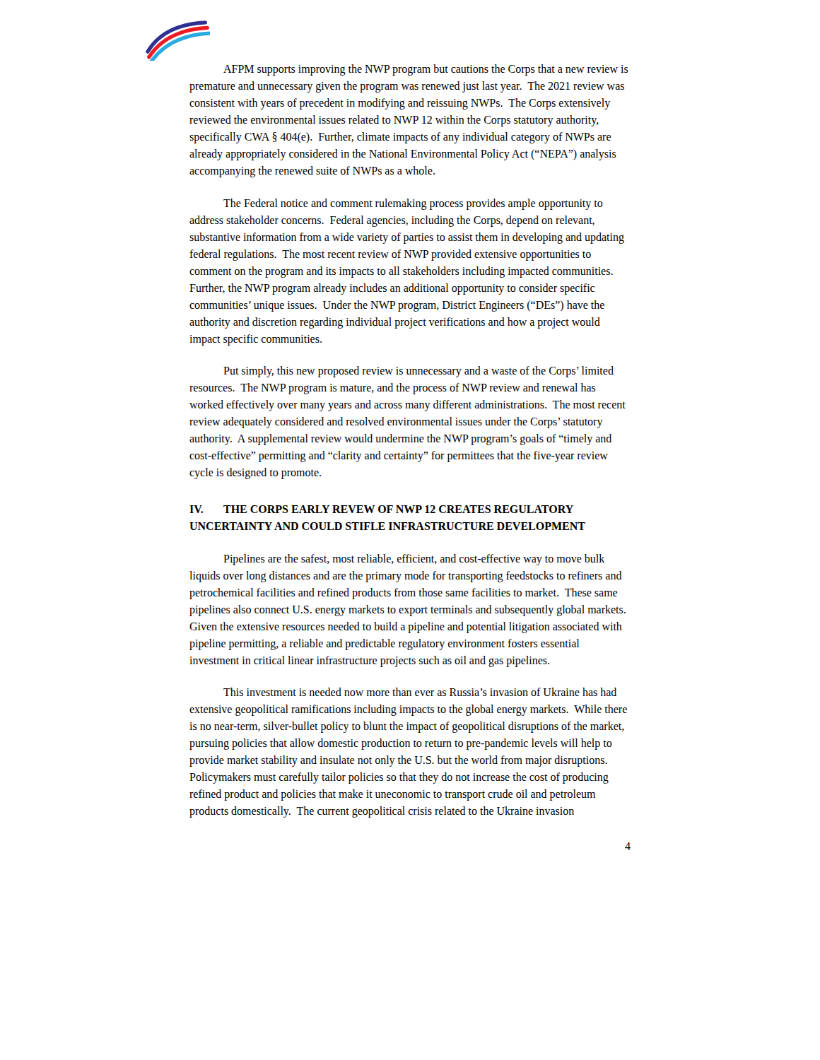AFPM supports improving the NWP program but cautions the Corps that a new review is premature and unnecessary given the program was renewed just last year. The 2021 review was consistent with years of precedent in modifying and reissuing NWPs. The Corps extensively reviewed the environmental issues related to NWP 12 within the Corps statutory authority, specifically CWA § 404(e). Further, climate impacts of any individual category of NWPs are already appropriately considered in the National Environmental Policy Act (“NEPA”) analysis accompanying the renewed suite of NWPs as a whole.
The Federal notice and comment rulemaking process provides ample opportunity to address stakeholder concerns. Federal agencies, including the Corps, depend on relevant, substantive information from a wide variety of parties to assist them in developing and updating federal regulations. The most recent review of NWP provided extensive opportunities to comment on the program and its impacts to all stakeholders including impacted communities. Further, the NWP program already includes an additional opportunity to consider specific communities’ unique issues. Under the NWP program, District Engineers (“DEs”) have the authority and discretion regarding individual project verifications and how a project would impact specific communities.
Put simply, this new proposed review is unnecessary and a waste of the Corps’ limited resources. The NWP program is mature, and the process of NWP review and renewal has worked effectively over many years and across many different administrations. The most recent review adequately considered and resolved environmental issues under the Corps’ statutory authority. A supplemental review would undermine the NWP program’s goals of “timely and cost-effective” permitting and “clarity and certainty” for permittees that the five-year review cycle is designed to promote.
IV. The Corps Early Revew of NWP 12 Creates Regulatory Uncertainty and Could Stifle Infrastructure Development
Pipelines are the safest, most reliable, efficient, and cost-effective way to move bulk liquids over long distances and are the primary mode for transporting feedstocks to refiners and petrochemical facilities and refined products from those same facilities to market. These same pipelines also connect U.S. energy markets to export terminals and subsequently global markets. Given the extensive resources needed to build a pipeline and potential litigation associated with pipeline permitting, a reliable and predictable regulatory environment fosters essential investment in critical linear infrastructure projects such as oil and gas pipelines.
This investment is needed now more than ever as Russia’s invasion of Ukraine has had extensive geopolitical ramifications including impacts to the global energy markets. While there is no near-term, silver-bullet policy to blunt the impact of geopolitical disruptions of the market, pursuing policies that allow domestic production to return to pre-pandemic levels will help to provide market stability and insulate not only the U.S. but the world from major disruptions. Policymakers must carefully tailor policies so that they do not increase the cost of producing refined product and policies that make it uneconomic to transport crude oil and petroleum products domestically. The current geopolitical crisis related to the Ukraine invasion
4